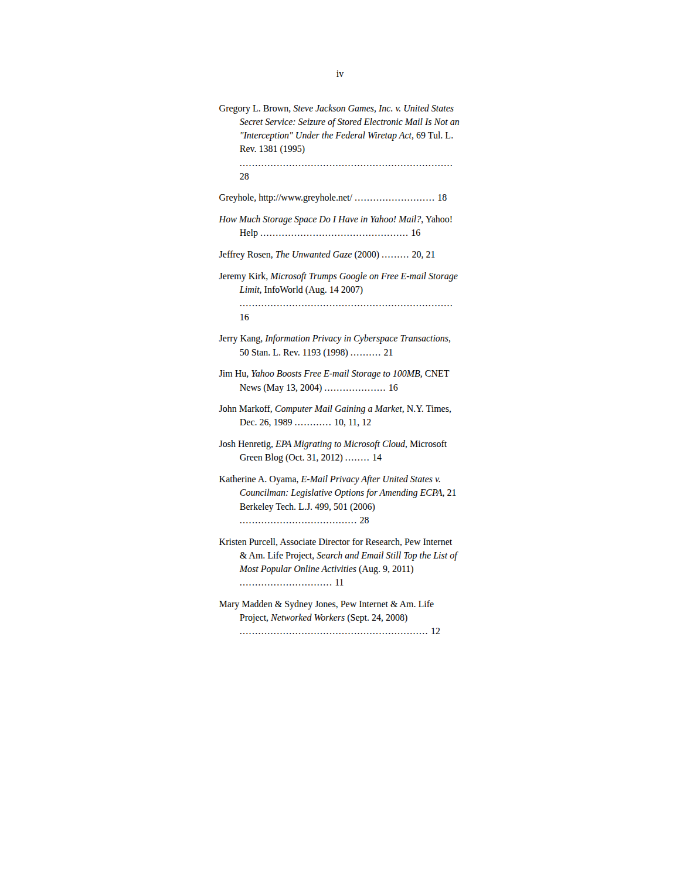iv
Gregory L. Brown, Steve Jackson Games, Inc. v. United States Secret Service: Seizure of Stored Electronic Mail Is Not an "Interception" Under the Federal Wiretap Act, 69 Tul. L. Rev. 1381 (1995) ..................................................................... 28
Greyhole, http://www.greyhole.net/ .......................... 18
How Much Storage Space Do I Have in Yahoo! Mail?, Yahoo! Help ................................................ 16
Jeffrey Rosen, The Unwanted Gaze (2000) ......... 20, 21
Jeremy Kirk, Microsoft Trumps Google on Free E-mail Storage Limit, InfoWorld (Aug. 14 2007) ..................................................................... 16
Jerry Kang, Information Privacy in Cyberspace Transactions, 50 Stan. L. Rev. 1193 (1998) .......... 21
Jim Hu, Yahoo Boosts Free E-mail Storage to 100MB, CNET News (May 13, 2004) .................... 16
John Markoff, Computer Mail Gaining a Market, N.Y. Times, Dec. 26, 1989 ............ 10, 11, 12
Josh Henretig, EPA Migrating to Microsoft Cloud, Microsoft Green Blog (Oct. 31, 2012) ........ 14
Katherine A. Oyama, E-Mail Privacy After United States v. Councilman: Legislative Options for Amending ECPA, 21 Berkeley Tech. L.J. 499, 501 (2006) ...................................... 28
Kristen Purcell, Associate Director for Research, Pew Internet & Am. Life Project, Search and Email Still Top the List of Most Popular Online Activities (Aug. 9, 2011) .............................. 11
Mary Madden & Sydney Jones, Pew Internet & Am. Life Project, Networked Workers (Sept. 24, 2008) ............................................................. 12